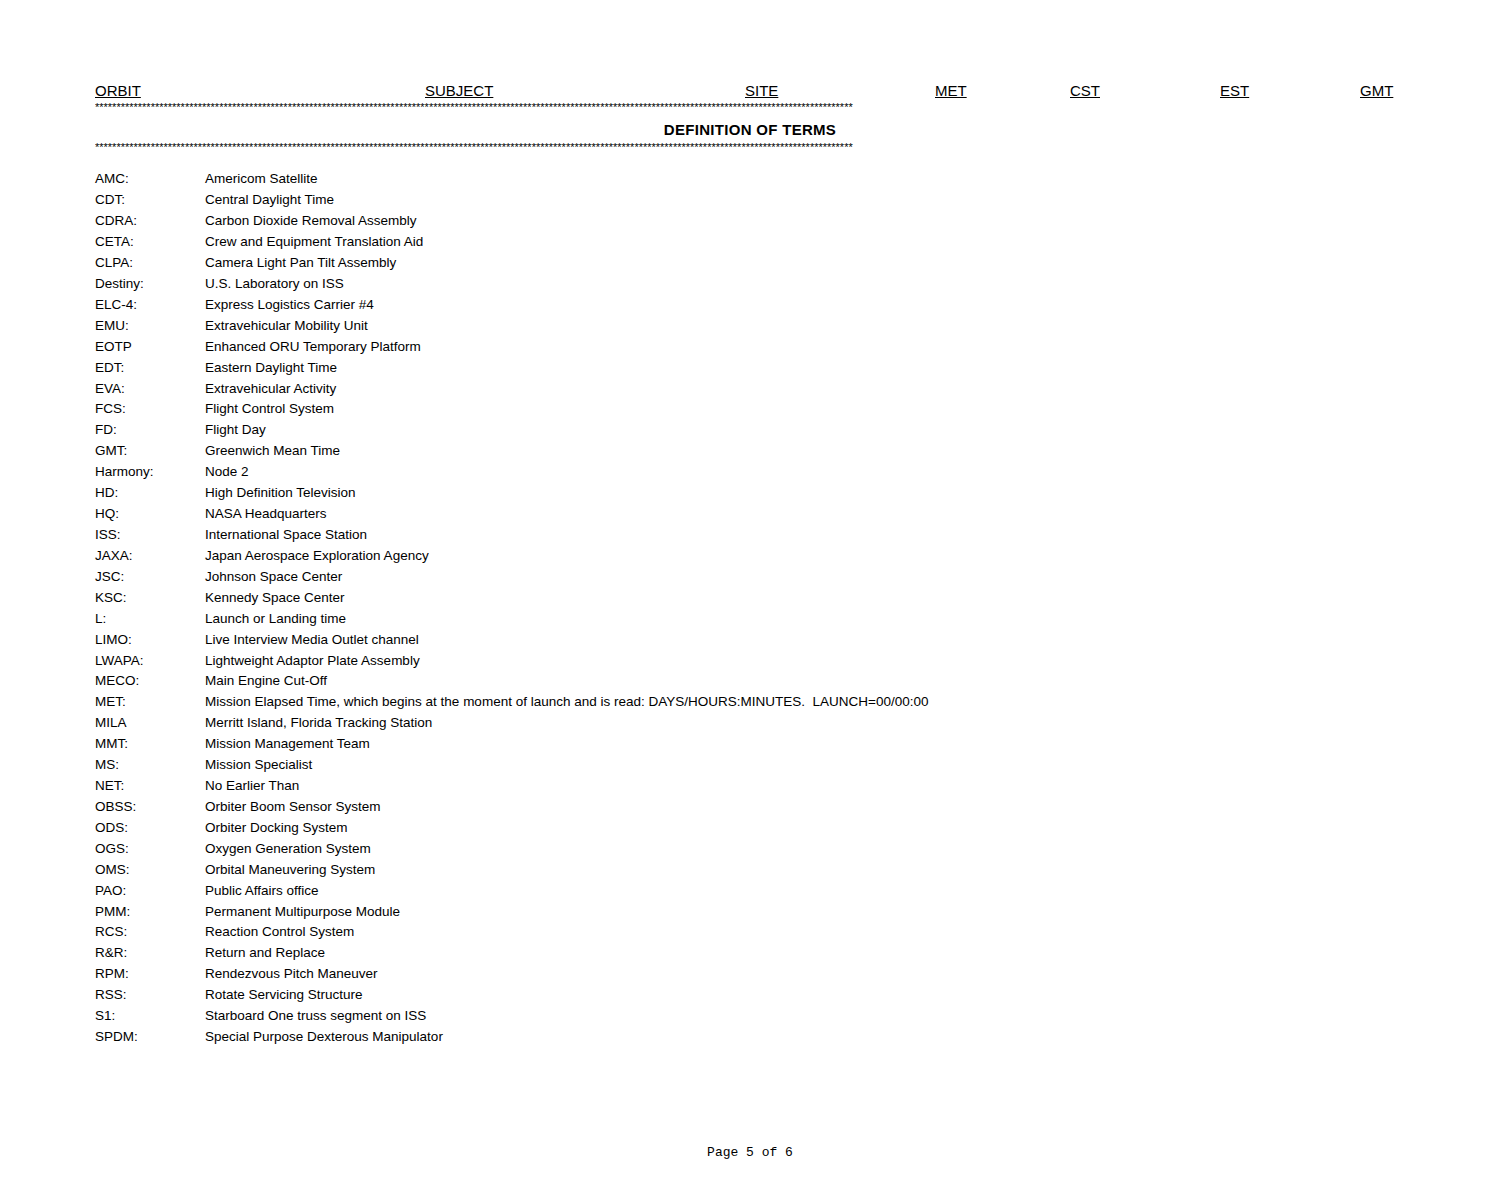ORBIT SUBJECT SITE MET CST EST GMT
*********************************************************************************************************************************************************************************
DEFINITION OF TERMS
*********************************************************************************************************************************************************************************
| AMC: | Americom Satellite |
| CDT: | Central Daylight Time |
| CDRA: | Carbon Dioxide Removal Assembly |
| CETA: | Crew and Equipment Translation Aid |
| CLPA: | Camera Light Pan Tilt Assembly |
| Destiny: | U.S. Laboratory on ISS |
| ELC-4: | Express Logistics Carrier #4 |
| EMU: | Extravehicular Mobility Unit |
| EOTP | Enhanced ORU Temporary Platform |
| EDT: | Eastern Daylight Time |
| EVA: | Extravehicular Activity |
| FCS: | Flight Control System |
| FD: | Flight Day |
| GMT: | Greenwich Mean Time |
| Harmony: | Node 2 |
| HD: | High Definition Television |
| HQ: | NASA Headquarters |
| ISS: | International Space Station |
| JAXA: | Japan Aerospace Exploration Agency |
| JSC: | Johnson Space Center |
| KSC: | Kennedy Space Center |
| L: | Launch or Landing time |
| LIMO: | Live Interview Media Outlet channel |
| LWAPA: | Lightweight Adaptor Plate Assembly |
| MECO: | Main Engine Cut-Off |
| MET: | Mission Elapsed Time, which begins at the moment of launch and is read: DAYS/HOURS:MINUTES. LAUNCH=00/00:00 |
| MILA | Merritt Island, Florida Tracking Station |
| MMT: | Mission Management Team |
| MS: | Mission Specialist |
| NET: | No Earlier Than |
| OBSS: | Orbiter Boom Sensor System |
| ODS: | Orbiter Docking System |
| OGS: | Oxygen Generation System |
| OMS: | Orbital Maneuvering System |
| PAO: | Public Affairs office |
| PMM: | Permanent Multipurpose Module |
| RCS: | Reaction Control System |
| R&R: | Return and Replace |
| RPM: | Rendezvous Pitch Maneuver |
| RSS: | Rotate Servicing Structure |
| S1: | Starboard One truss segment on ISS |
| SPDM: | Special Purpose Dexterous Manipulator |
Page 5 of 6